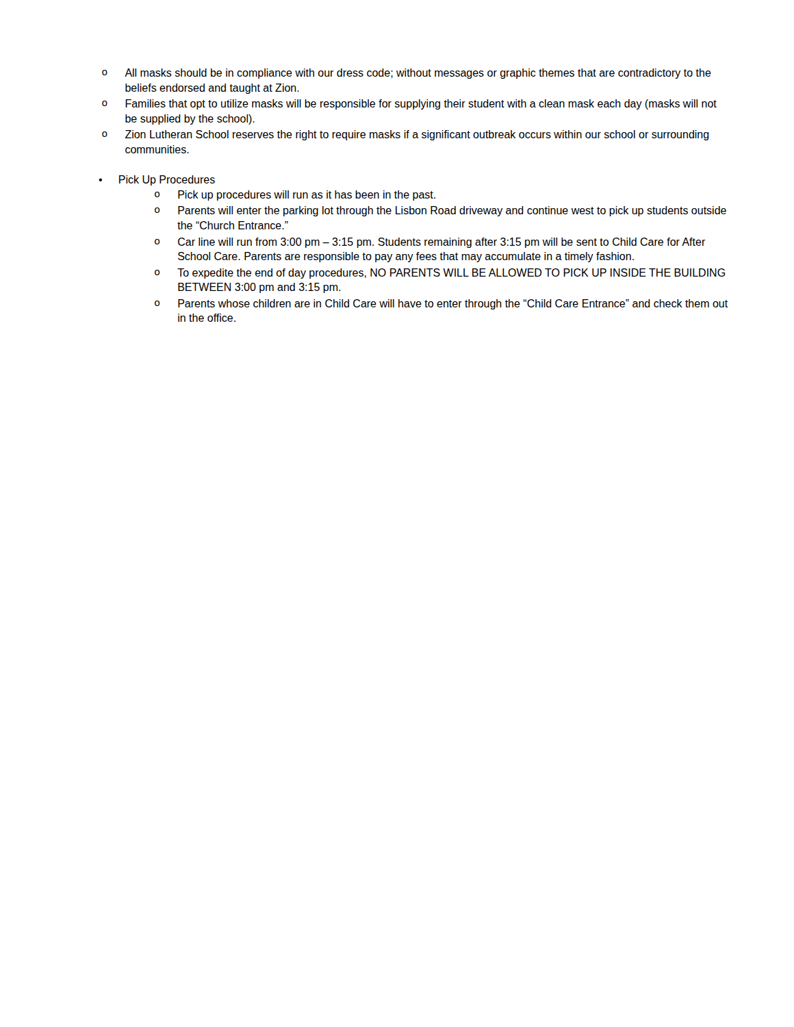All masks should be in compliance with our dress code; without messages or graphic themes that are contradictory to the beliefs endorsed and taught at Zion.
Families that opt to utilize masks will be responsible for supplying their student with a clean mask each day (masks will not be supplied by the school).
Zion Lutheran School reserves the right to require masks if a significant outbreak occurs within our school or surrounding communities.
Pick Up Procedures
Pick up procedures will run as it has been in the past.
Parents will enter the parking lot through the Lisbon Road driveway and continue west to pick up students outside the “Church Entrance.”
Car line will run from 3:00 pm – 3:15 pm. Students remaining after 3:15 pm will be sent to Child Care for After School Care. Parents are responsible to pay any fees that may accumulate in a timely fashion.
To expedite the end of day procedures, NO PARENTS WILL BE ALLOWED TO PICK UP INSIDE THE BUILDING BETWEEN 3:00 pm and 3:15 pm.
Parents whose children are in Child Care will have to enter through the “Child Care Entrance” and check them out in the office.